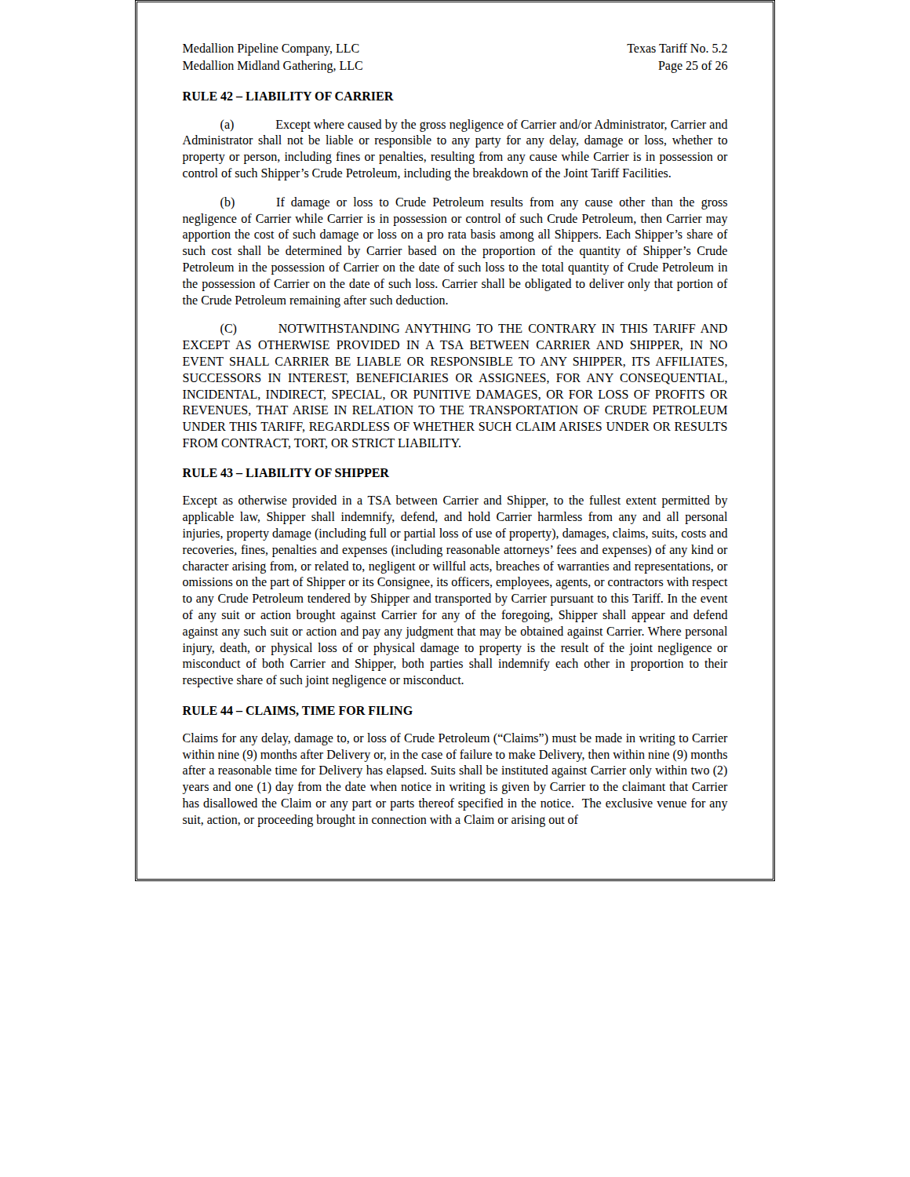Medallion Pipeline Company, LLC
Medallion Midland Gathering, LLC
Texas Tariff No. 5.2
Page 25 of 26
RULE 42 – LIABILITY OF CARRIER
(a) Except where caused by the gross negligence of Carrier and/or Administrator, Carrier and Administrator shall not be liable or responsible to any party for any delay, damage or loss, whether to property or person, including fines or penalties, resulting from any cause while Carrier is in possession or control of such Shipper’s Crude Petroleum, including the breakdown of the Joint Tariff Facilities.
(b) If damage or loss to Crude Petroleum results from any cause other than the gross negligence of Carrier while Carrier is in possession or control of such Crude Petroleum, then Carrier may apportion the cost of such damage or loss on a pro rata basis among all Shippers. Each Shipper’s share of such cost shall be determined by Carrier based on the proportion of the quantity of Shipper’s Crude Petroleum in the possession of Carrier on the date of such loss to the total quantity of Crude Petroleum in the possession of Carrier on the date of such loss. Carrier shall be obligated to deliver only that portion of the Crude Petroleum remaining after such deduction.
(c) Notwithstanding anything to the contrary in this Tariff and except as otherwise provided in a TSA between Carrier and Shipper, in no event shall Carrier be liable or responsible to any Shipper, its affiliates, successors in interest, beneficiaries or assignees, for any consequential, incidental, indirect, special, or punitive damages, or for loss of profits or revenues, that arise in relation to the transportation of Crude Petroleum under this Tariff, regardless of whether such claim arises under or results from contract, tort, or strict liability.
RULE 43 – LIABILITY OF SHIPPER
Except as otherwise provided in a TSA between Carrier and Shipper, to the fullest extent permitted by applicable law, Shipper shall indemnify, defend, and hold Carrier harmless from any and all personal injuries, property damage (including full or partial loss of use of property), damages, claims, suits, costs and recoveries, fines, penalties and expenses (including reasonable attorneys’ fees and expenses) of any kind or character arising from, or related to, negligent or willful acts, breaches of warranties and representations, or omissions on the part of Shipper or its Consignee, its officers, employees, agents, or contractors with respect to any Crude Petroleum tendered by Shipper and transported by Carrier pursuant to this Tariff. In the event of any suit or action brought against Carrier for any of the foregoing, Shipper shall appear and defend against any such suit or action and pay any judgment that may be obtained against Carrier. Where personal injury, death, or physical loss of or physical damage to property is the result of the joint negligence or misconduct of both Carrier and Shipper, both parties shall indemnify each other in proportion to their respective share of such joint negligence or misconduct.
RULE 44 – CLAIMS, TIME FOR FILING
Claims for any delay, damage to, or loss of Crude Petroleum (“Claims”) must be made in writing to Carrier within nine (9) months after Delivery or, in the case of failure to make Delivery, then within nine (9) months after a reasonable time for Delivery has elapsed. Suits shall be instituted against Carrier only within two (2) years and one (1) day from the date when notice in writing is given by Carrier to the claimant that Carrier has disallowed the Claim or any part or parts thereof specified in the notice. The exclusive venue for any suit, action, or proceeding brought in connection with a Claim or arising out of